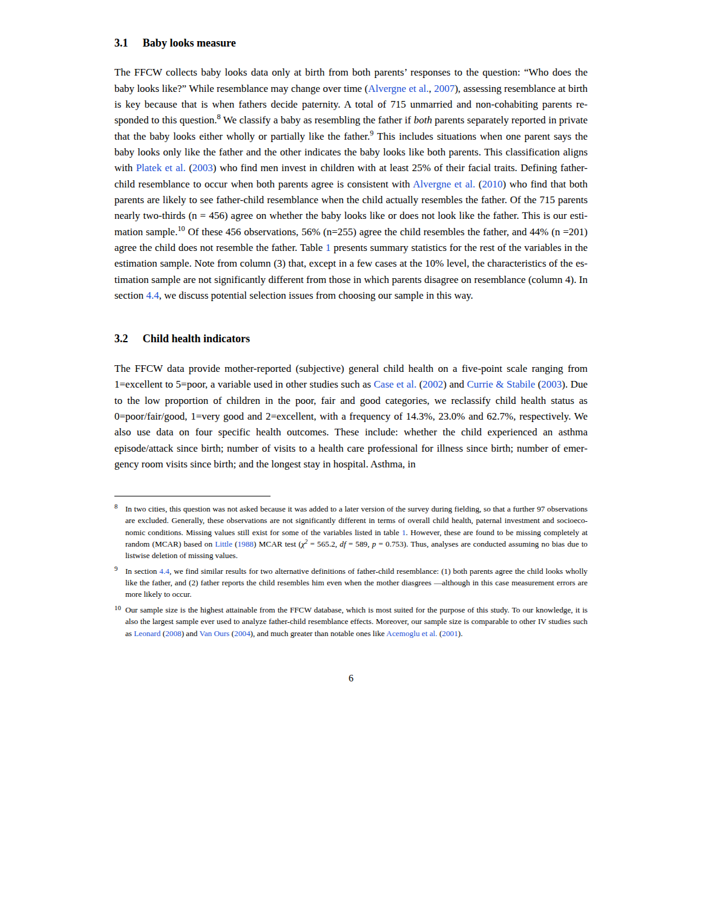3.1 Baby looks measure
The FFCW collects baby looks data only at birth from both parents’ responses to the question: “Who does the baby looks like?” While resemblance may change over time (Alvergne et al., 2007), assessing resemblance at birth is key because that is when fathers decide paternity. A total of 715 unmarried and non-cohabiting parents responded to this question.8 We classify a baby as resembling the father if both parents separately reported in private that the baby looks either wholly or partially like the father.9 This includes situations when one parent says the baby looks only like the father and the other indicates the baby looks like both parents. This classification aligns with Platek et al. (2003) who find men invest in children with at least 25% of their facial traits. Defining father-child resemblance to occur when both parents agree is consistent with Alvergne et al. (2010) who find that both parents are likely to see father-child resemblance when the child actually resembles the father. Of the 715 parents nearly two-thirds (n = 456) agree on whether the baby looks like or does not look like the father. This is our estimation sample.10 Of these 456 observations, 56% (n=255) agree the child resembles the father, and 44% (n =201) agree the child does not resemble the father. Table 1 presents summary statistics for the rest of the variables in the estimation sample. Note from column (3) that, except in a few cases at the 10% level, the characteristics of the estimation sample are not significantly different from those in which parents disagree on resemblance (column 4). In section 4.4, we discuss potential selection issues from choosing our sample in this way.
3.2 Child health indicators
The FFCW data provide mother-reported (subjective) general child health on a five-point scale ranging from 1=excellent to 5=poor, a variable used in other studies such as Case et al. (2002) and Currie & Stabile (2003). Due to the low proportion of children in the poor, fair and good categories, we reclassify child health status as 0=poor/fair/good, 1=very good and 2=excellent, with a frequency of 14.3%, 23.0% and 62.7%, respectively. We also use data on four specific health outcomes. These include: whether the child experienced an asthma episode/attack since birth; number of visits to a health care professional for illness since birth; number of emergency room visits since birth; and the longest stay in hospital. Asthma, in
8 In two cities, this question was not asked because it was added to a later version of the survey during fielding, so that a further 97 observations are excluded. Generally, these observations are not significantly different in terms of overall child health, paternal investment and socioeconomic conditions. Missing values still exist for some of the variables listed in table 1. However, these are found to be missing completely at random (MCAR) based on Little (1988) MCAR test (χ2 = 565.2, df = 589, p = 0.753). Thus, analyses are conducted assuming no bias due to listwise deletion of missing values.
9 In section 4.4, we find similar results for two alternative definitions of father-child resemblance: (1) both parents agree the child looks wholly like the father, and (2) father reports the child resembles him even when the mother diasgrees —although in this case measurement errors are more likely to occur.
10 Our sample size is the highest attainable from the FFCW database, which is most suited for the purpose of this study. To our knowledge, it is also the largest sample ever used to analyze father-child resemblance effects. Moreover, our sample size is comparable to other IV studies such as Leonard (2008) and Van Ours (2004), and much greater than notable ones like Acemoglu et al. (2001).
6